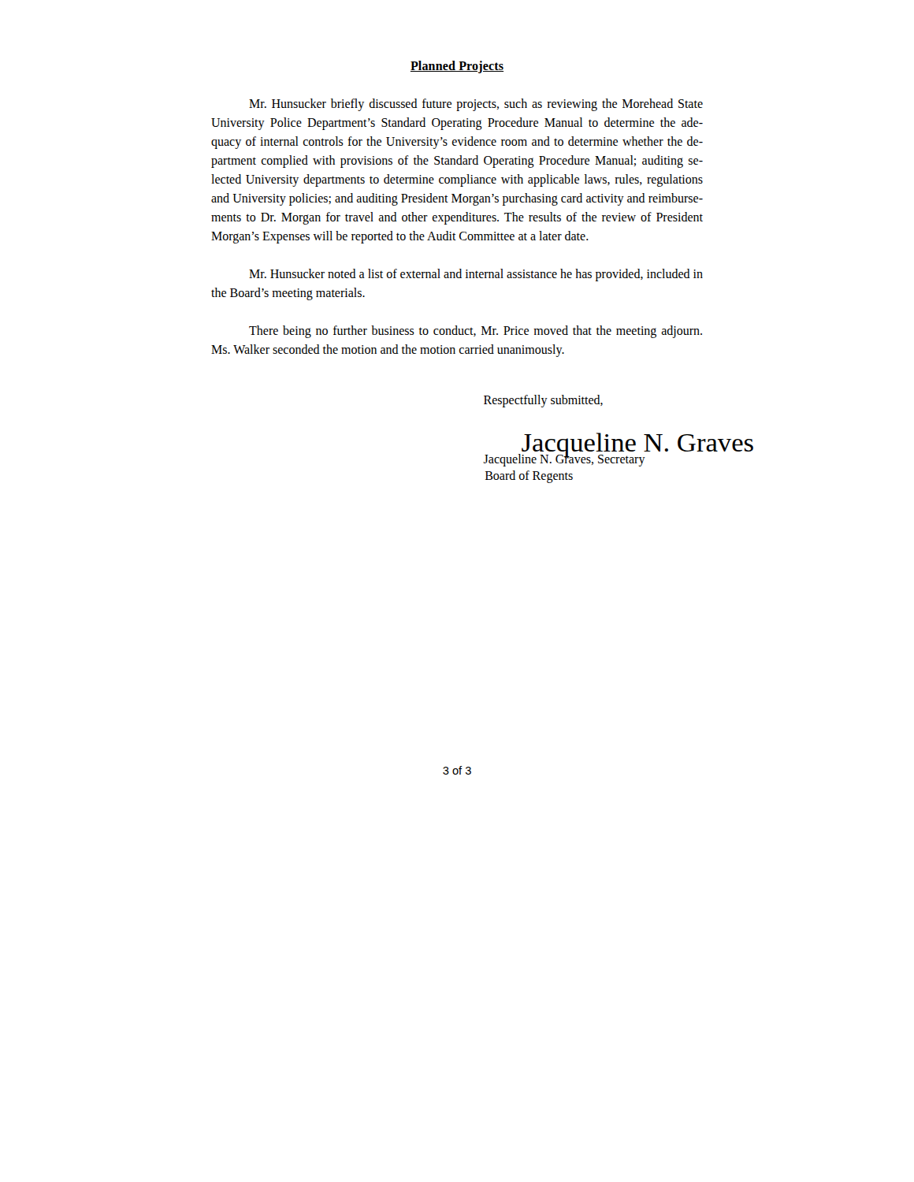Planned Projects
Mr. Hunsucker briefly discussed future projects, such as reviewing the Morehead State University Police Department’s Standard Operating Procedure Manual to determine the adequacy of internal controls for the University’s evidence room and to determine whether the department complied with provisions of the Standard Operating Procedure Manual; auditing selected University departments to determine compliance with applicable laws, rules, regulations and University policies; and auditing President Morgan’s purchasing card activity and reimbursements to Dr. Morgan for travel and other expenditures. The results of the review of President Morgan’s Expenses will be reported to the Audit Committee at a later date.
Mr. Hunsucker noted a list of external and internal assistance he has provided, included in the Board’s meeting materials.
There being no further business to conduct, Mr. Price moved that the meeting adjourn. Ms. Walker seconded the motion and the motion carried unanimously.
Respectfully submitted,
Jacqueline N. Graves
Jacqueline N. Graves, Secretary
Board of Regents
3 of 3